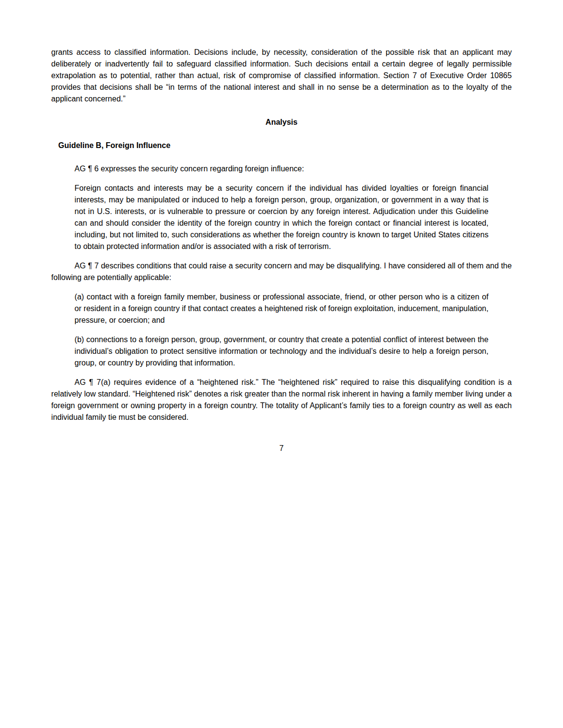grants access to classified information. Decisions include, by necessity, consideration of the possible risk that an applicant may deliberately or inadvertently fail to safeguard classified information. Such decisions entail a certain degree of legally permissible extrapolation as to potential, rather than actual, risk of compromise of classified information. Section 7 of Executive Order 10865 provides that decisions shall be “in terms of the national interest and shall in no sense be a determination as to the loyalty of the applicant concerned.”
Analysis
Guideline B, Foreign Influence
AG ¶ 6 expresses the security concern regarding foreign influence:
Foreign contacts and interests may be a security concern if the individual has divided loyalties or foreign financial interests, may be manipulated or induced to help a foreign person, group, organization, or government in a way that is not in U.S. interests, or is vulnerable to pressure or coercion by any foreign interest. Adjudication under this Guideline can and should consider the identity of the foreign country in which the foreign contact or financial interest is located, including, but not limited to, such considerations as whether the foreign country is known to target United States citizens to obtain protected information and/or is associated with a risk of terrorism.
AG ¶ 7 describes conditions that could raise a security concern and may be disqualifying. I have considered all of them and the following are potentially applicable:
(a) contact with a foreign family member, business or professional associate, friend, or other person who is a citizen of or resident in a foreign country if that contact creates a heightened risk of foreign exploitation, inducement, manipulation, pressure, or coercion; and
(b) connections to a foreign person, group, government, or country that create a potential conflict of interest between the individual’s obligation to protect sensitive information or technology and the individual’s desire to help a foreign person, group, or country by providing that information.
AG ¶ 7(a) requires evidence of a “heightened risk.” The “heightened risk” required to raise this disqualifying condition is a relatively low standard. “Heightened risk” denotes a risk greater than the normal risk inherent in having a family member living under a foreign government or owning property in a foreign country. The totality of Applicant’s family ties to a foreign country as well as each individual family tie must be considered.
7